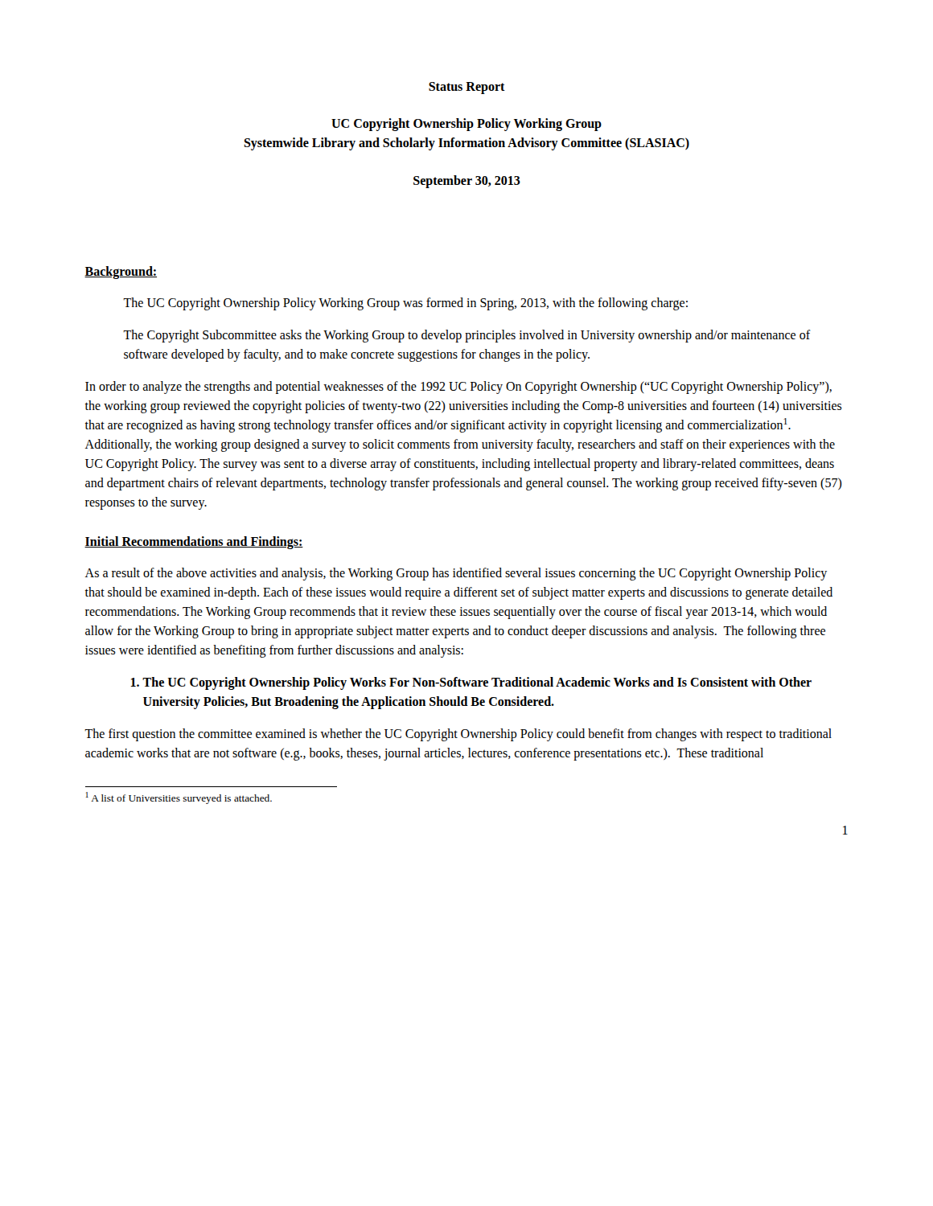Status Report
UC Copyright Ownership Policy Working Group
Systemwide Library and Scholarly Information Advisory Committee (SLASIAC)
September 30, 2013
Background:
The UC Copyright Ownership Policy Working Group was formed in Spring, 2013, with the following charge:
The Copyright Subcommittee asks the Working Group to develop principles involved in University ownership and/or maintenance of software developed by faculty, and to make concrete suggestions for changes in the policy.
In order to analyze the strengths and potential weaknesses of the 1992 UC Policy On Copyright Ownership (“UC Copyright Ownership Policy”), the working group reviewed the copyright policies of twenty-two (22) universities including the Comp-8 universities and fourteen (14) universities that are recognized as having strong technology transfer offices and/or significant activity in copyright licensing and commercialization1. Additionally, the working group designed a survey to solicit comments from university faculty, researchers and staff on their experiences with the UC Copyright Policy. The survey was sent to a diverse array of constituents, including intellectual property and library-related committees, deans and department chairs of relevant departments, technology transfer professionals and general counsel. The working group received fifty-seven (57) responses to the survey.
Initial Recommendations and Findings:
As a result of the above activities and analysis, the Working Group has identified several issues concerning the UC Copyright Ownership Policy that should be examined in-depth. Each of these issues would require a different set of subject matter experts and discussions to generate detailed recommendations. The Working Group recommends that it review these issues sequentially over the course of fiscal year 2013-14, which would allow for the Working Group to bring in appropriate subject matter experts and to conduct deeper discussions and analysis. The following three issues were identified as benefiting from further discussions and analysis:
The UC Copyright Ownership Policy Works For Non-Software Traditional Academic Works and Is Consistent with Other University Policies, But Broadening the Application Should Be Considered.
The first question the committee examined is whether the UC Copyright Ownership Policy could benefit from changes with respect to traditional academic works that are not software (e.g., books, theses, journal articles, lectures, conference presentations etc.). These traditional
1 A list of Universities surveyed is attached.
1